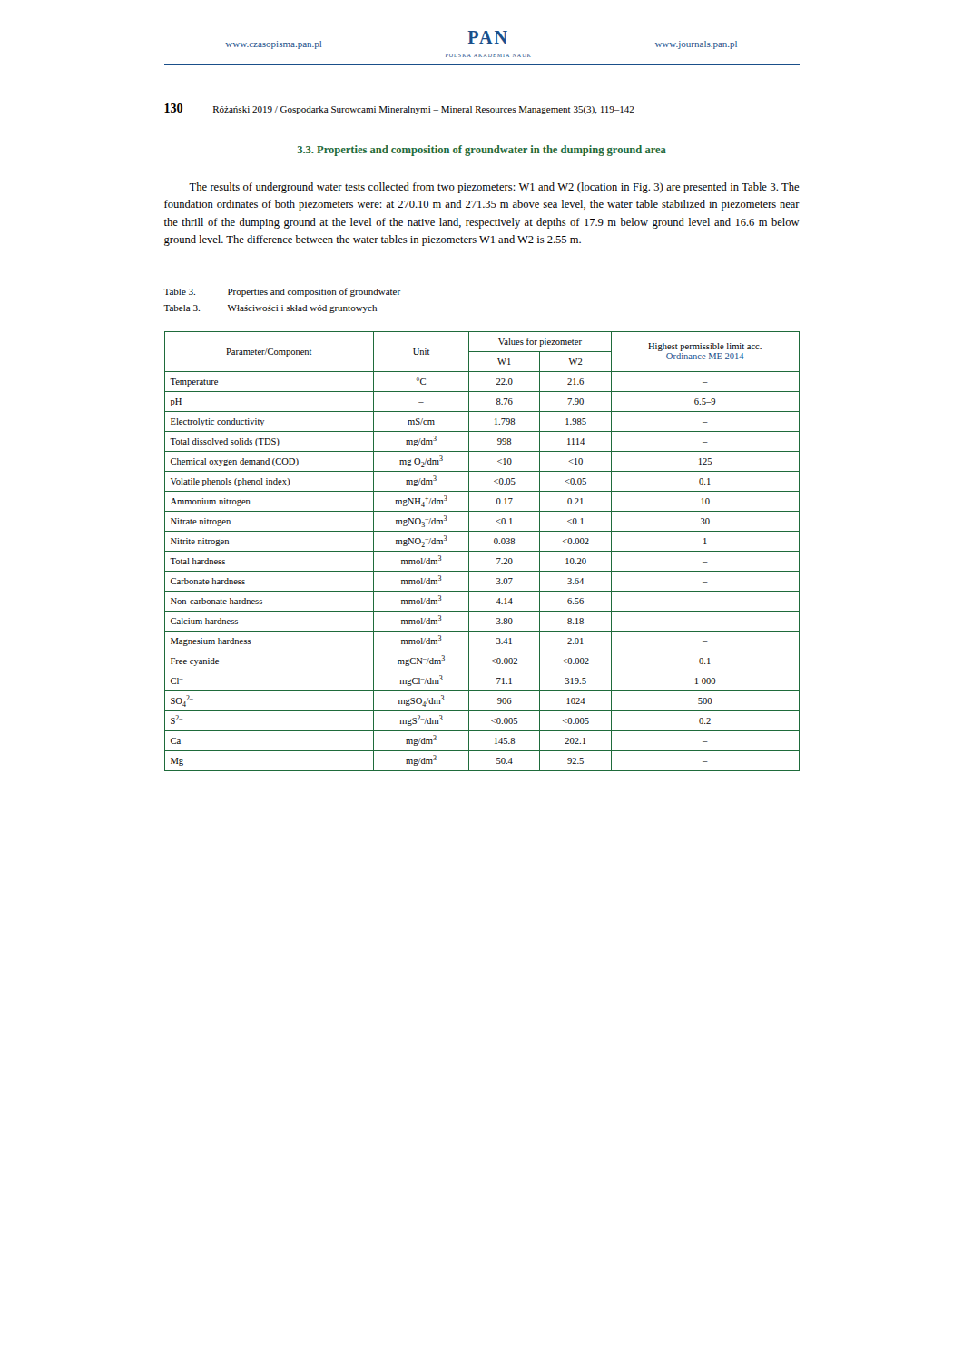www.czasopisma.pan.pl PAN
POLSKA AKADEMIA NAUK www.journals.pan.pl
130 Różański 2019 / Gospodarka Surowcami Mineralnymi – Mineral Resources Management 35(3), 119–142
3.3. Properties and composition of groundwater in the dumping ground area
The results of underground water tests collected from two piezometers: W1 and W2 (location in Fig. 3) are presented in Table 3. The foundation ordinates of both piezometers were: at 270.10 m and 271.35 m above sea level, the water table stabilized in piezometers near the thrill of the dumping ground at the level of the native land, respectively at depths of 17.9 m below ground level and 16.6 m below ground level. The difference between the water tables in piezometers W1 and W2 is 2.55 m.
Table 3. Properties and composition of groundwater
Tabela 3. Właściwości i skład wód gruntowych
| Parameter/Component | Unit | Values for piezometer | Highest permissible limit acc. Ordinance ME 2014 |
| --- | --- | --- | --- |
| W1 | W2 |
| Temperature | °C | 22.0 | 21.6 | – |
| pH | – | 8.76 | 7.90 | 6.5–9 |
| Electrolytic conductivity | mS/cm | 1.798 | 1.985 | – |
| Total dissolved solids (TDS) | mg/dm 3 | 998 | 1114 | – |
| Chemical oxygen demand (COD) | mg O 2 /dm 3 | <10 | <10 | 125 |
| Volatile phenols (phenol index) | mg/dm 3 | <0.05 | <0.05 | 0.1 |
| Ammonium nitrogen | mgNH 4 + /dm 3 | 0.17 | 0.21 | 10 |
| Nitrate nitrogen | mgNO 3 – /dm 3 | <0.1 | <0.1 | 30 |
| Nitrite nitrogen | mgNO 2 – /dm 3 | 0.038 | <0.002 | 1 |
| Total hardness | mmol/dm 3 | 7.20 | 10.20 | – |
| Carbonate hardness | mmol/dm 3 | 3.07 | 3.64 | – |
| Non-carbonate hardness | mmol/dm 3 | 4.14 | 6.56 | – |
| Calcium hardness | mmol/dm 3 | 3.80 | 8.18 | – |
| Magnesium hardness | mmol/dm 3 | 3.41 | 2.01 | – |
| Free cyanide | mgCN – /dm 3 | <0.002 | <0.002 | 0.1 |
| Cl – | mgCl – /dm 3 | 71.1 | 319.5 | 1 000 |
| SO 4 2– | mgSO 4 /dm 3 | 906 | 1024 | 500 |
| S 2– | mgS 2– /dm 3 | <0.005 | <0.005 | 0.2 |
| Ca | mg/dm 3 | 145.8 | 202.1 | – |
| Mg | mg/dm 3 | 50.4 | 92.5 | – |